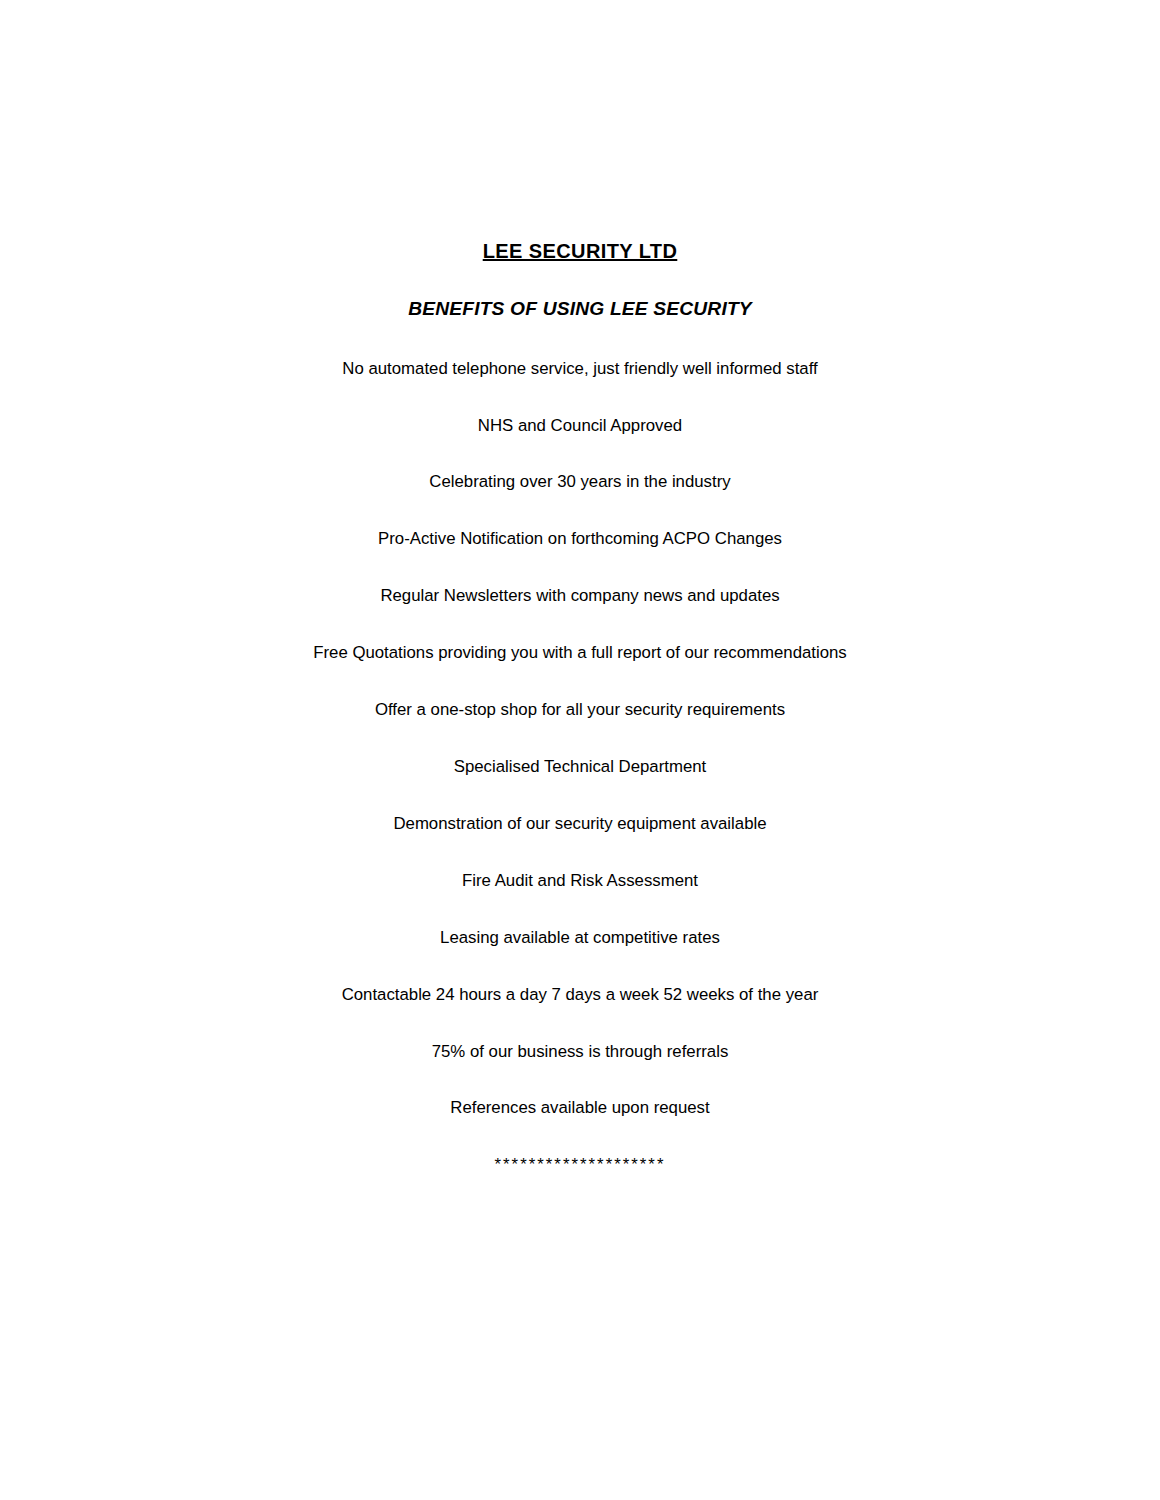LEE SECURITY LTD
BENEFITS OF USING LEE SECURITY
No automated telephone service, just friendly well informed staff
NHS and Council Approved
Celebrating over 30 years in the industry
Pro-Active Notification on forthcoming ACPO Changes
Regular Newsletters with company news and updates
Free Quotations providing you with a full report of our recommendations
Offer a one-stop shop for all your security requirements
Specialised Technical Department
Demonstration of our security equipment available
Fire Audit and Risk Assessment
Leasing available at competitive rates
Contactable 24 hours a day 7 days a week 52 weeks of the year
75% of our business is through referrals
References available upon request
********************